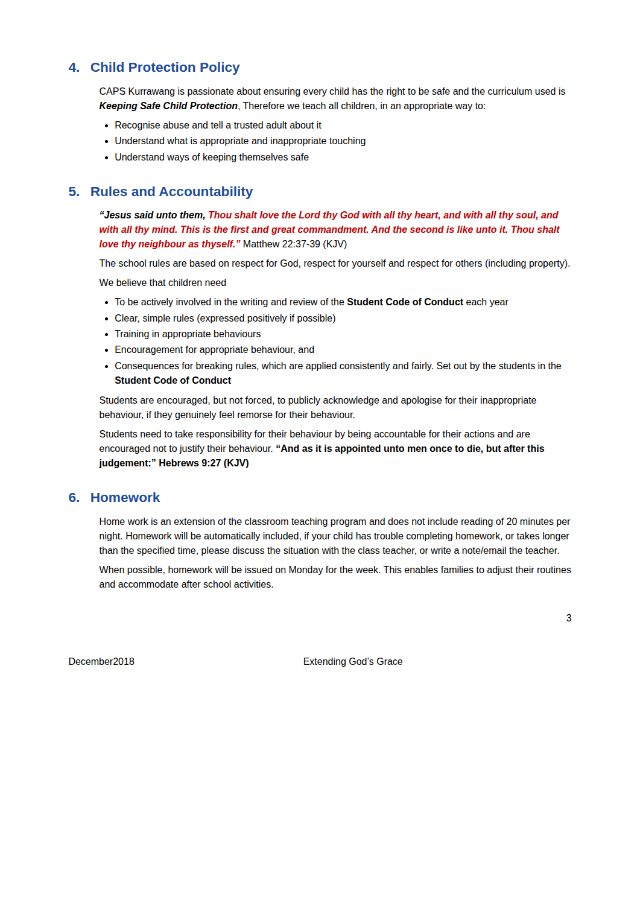4. Child Protection Policy
CAPS Kurrawang is passionate about ensuring every child has the right to be safe and the curriculum used is Keeping Safe Child Protection, Therefore we teach all children, in an appropriate way to:
Recognise abuse and tell a trusted adult about it
Understand what is appropriate and inappropriate touching
Understand ways of keeping themselves safe
5. Rules and Accountability
“Jesus said unto them, Thou shalt love the Lord thy God with all thy heart, and with all thy soul, and with all thy mind. This is the first and great commandment. And the second is like unto it. Thou shalt love thy neighbour as thyself.” Matthew 22:37-39 (KJV)
The school rules are based on respect for God, respect for yourself and respect for others (including property).
We believe that children need
To be actively involved in the writing and review of the Student Code of Conduct each year
Clear, simple rules (expressed positively if possible)
Training in appropriate behaviours
Encouragement for appropriate behaviour, and
Consequences for breaking rules, which are applied consistently and fairly. Set out by the students in the Student Code of Conduct
Students are encouraged, but not forced, to publicly acknowledge and apologise for their inappropriate behaviour, if they genuinely feel remorse for their behaviour.
Students need to take responsibility for their behaviour by being accountable for their actions and are encouraged not to justify their behaviour. “And as it is appointed unto men once to die, but after this judgement:” Hebrews 9:27 (KJV)
6. Homework
Home work is an extension of the classroom teaching program and does not include reading of 20 minutes per night. Homework will be automatically included, if your child has trouble completing homework, or takes longer than the specified time, please discuss the situation with the class teacher, or write a note/email the teacher.
When possible, homework will be issued on Monday for the week. This enables families to adjust their routines and accommodate after school activities.
3
December2018 Extending God’s Grace